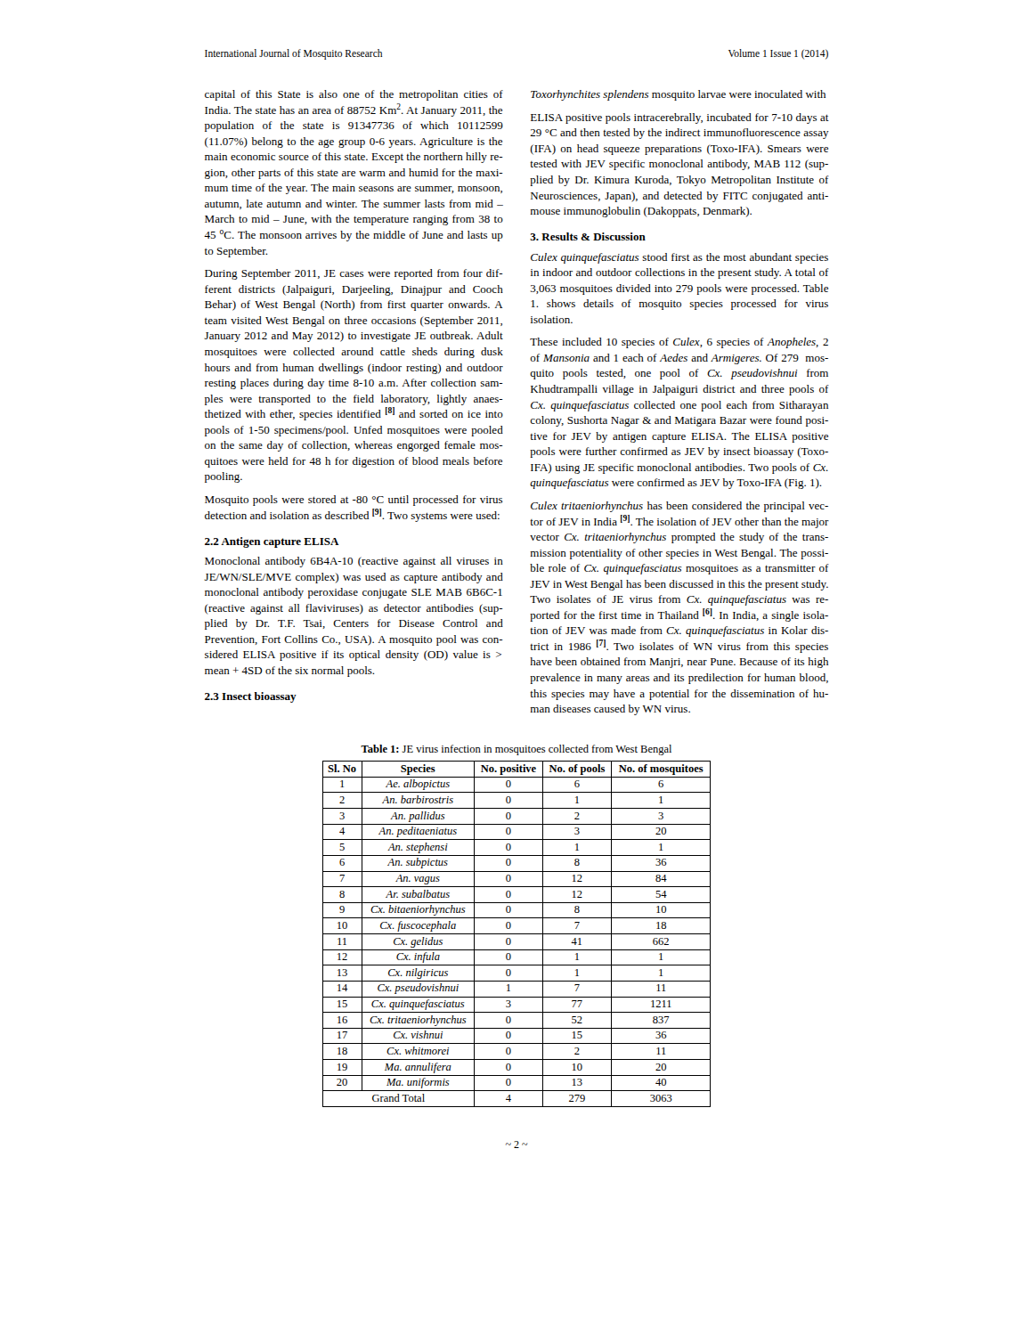International Journal of Mosquito Research
Volume 1 Issue 1 (2014)
capital of this State is also one of the metropolitan cities of India. The state has an area of 88752 Km2. At January 2011, the population of the state is 91347736 of which 10112599 (11.07%) belong to the age group 0-6 years. Agriculture is the main economic source of this state. Except the northern hilly region, other parts of this state are warm and humid for the maximum time of the year. The main seasons are summer, monsoon, autumn, late autumn and winter. The summer lasts from mid – March to mid – June, with the temperature ranging from 38 to 45 oC. The monsoon arrives by the middle of June and lasts up to September.
During September 2011, JE cases were reported from four different districts (Jalpaiguri, Darjeeling, Dinajpur and Cooch Behar) of West Bengal (North) from first quarter onwards. A team visited West Bengal on three occasions (September 2011, January 2012 and May 2012) to investigate JE outbreak. Adult mosquitoes were collected around cattle sheds during dusk hours and from human dwellings (indoor resting) and outdoor resting places during day time 8-10 a.m. After collection samples were transported to the field laboratory, lightly anaesthetized with ether, species identified [8] and sorted on ice into pools of 1-50 specimens/pool. Unfed mosquitoes were pooled on the same day of collection, whereas engorged female mosquitoes were held for 48 h for digestion of blood meals before pooling.
Mosquito pools were stored at -80 °C until processed for virus detection and isolation as described [9]. Two systems were used:
2.2 Antigen capture ELISA
Monoclonal antibody 6B4A-10 (reactive against all viruses in JE/WN/SLE/MVE complex) was used as capture antibody and monoclonal antibody peroxidase conjugate SLE MAB 6B6C-1 (reactive against all flaviviruses) as detector antibodies (supplied by Dr. T.F. Tsai, Centers for Disease Control and Prevention, Fort Collins Co., USA). A mosquito pool was considered ELISA positive if its optical density (OD) value is > mean + 4SD of the six normal pools.
2.3 Insect bioassay
Toxorhynchites splendens mosquito larvae were inoculated with
ELISA positive pools intracerebrally, incubated for 7-10 days at 29 °C and then tested by the indirect immunofluorescence assay (IFA) on head squeeze preparations (Toxo-IFA). Smears were tested with JEV specific monoclonal antibody, MAB 112 (supplied by Dr. Kimura Kuroda, Tokyo Metropolitan Institute of Neurosciences, Japan), and detected by FITC conjugated anti-mouse immunoglobulin (Dakoppats, Denmark).
3. Results & Discussion
Culex quinquefasciatus stood first as the most abundant species in indoor and outdoor collections in the present study. A total of 3,063 mosquitoes divided into 279 pools were processed. Table 1. shows details of mosquito species processed for virus isolation.
These included 10 species of Culex, 6 species of Anopheles, 2 of Mansonia and 1 each of Aedes and Armigeres. Of 279 mosquito pools tested, one pool of Cx. pseudovishnui from Khudtrampalli village in Jalpaiguri district and three pools of Cx. quinquefasciatus collected one pool each from Sitharayan colony, Sushorta Nagar & and Matigara Bazar were found positive for JEV by antigen capture ELISA. The ELISA positive pools were further confirmed as JEV by insect bioassay (Toxo-IFA) using JE specific monoclonal antibodies. Two pools of Cx. quinquefasciatus were confirmed as JEV by Toxo-IFA (Fig. 1).
Culex tritaeniorhynchus has been considered the principal vector of JEV in India [9]. The isolation of JEV other than the major vector Cx. tritaeniorhynchus prompted the study of the transmission potentiality of other species in West Bengal. The possible role of Cx. quinquefasciatus mosquitoes as a transmitter of JEV in West Bengal has been discussed in this the present study. Two isolates of JE virus from Cx. quinquefasciatus was reported for the first time in Thailand [6]. In India, a single isolation of JEV was made from Cx. quinquefasciatus in Kolar district in 1986 [7]. Two isolates of WN virus from this species have been obtained from Manjri, near Pune. Because of its high prevalence in many areas and its predilection for human blood, this species may have a potential for the dissemination of human diseases caused by WN virus.
Table 1: JE virus infection in mosquitoes collected from West Bengal
| Sl. No | Species | No. positive | No. of pools | No. of mosquitoes |
| --- | --- | --- | --- | --- |
| 1 | Ae. albopictus | 0 | 6 | 6 |
| 2 | An. barbirostris | 0 | 1 | 1 |
| 3 | An. pallidus | 0 | 2 | 3 |
| 4 | An. peditaeniatus | 0 | 3 | 20 |
| 5 | An. stephensi | 0 | 1 | 1 |
| 6 | An. subpictus | 0 | 8 | 36 |
| 7 | An. vagus | 0 | 12 | 84 |
| 8 | Ar. subalbatus | 0 | 12 | 54 |
| 9 | Cx. bitaeniorhynchus | 0 | 8 | 10 |
| 10 | Cx. fuscocephala | 0 | 7 | 18 |
| 11 | Cx. gelidus | 0 | 41 | 662 |
| 12 | Cx. infula | 0 | 1 | 1 |
| 13 | Cx. nilgiricus | 0 | 1 | 1 |
| 14 | Cx. pseudovishnui | 1 | 7 | 11 |
| 15 | Cx. quinquefasciatus | 3 | 77 | 1211 |
| 16 | Cx. tritaeniorhynchus | 0 | 52 | 837 |
| 17 | Cx. vishnui | 0 | 15 | 36 |
| 18 | Cx. whitmorei | 0 | 2 | 11 |
| 19 | Ma. annulifera | 0 | 10 | 20 |
| 20 | Ma. uniformis | 0 | 13 | 40 |
| Grand Total | 4 | 279 | 3063 |
~ 2 ~